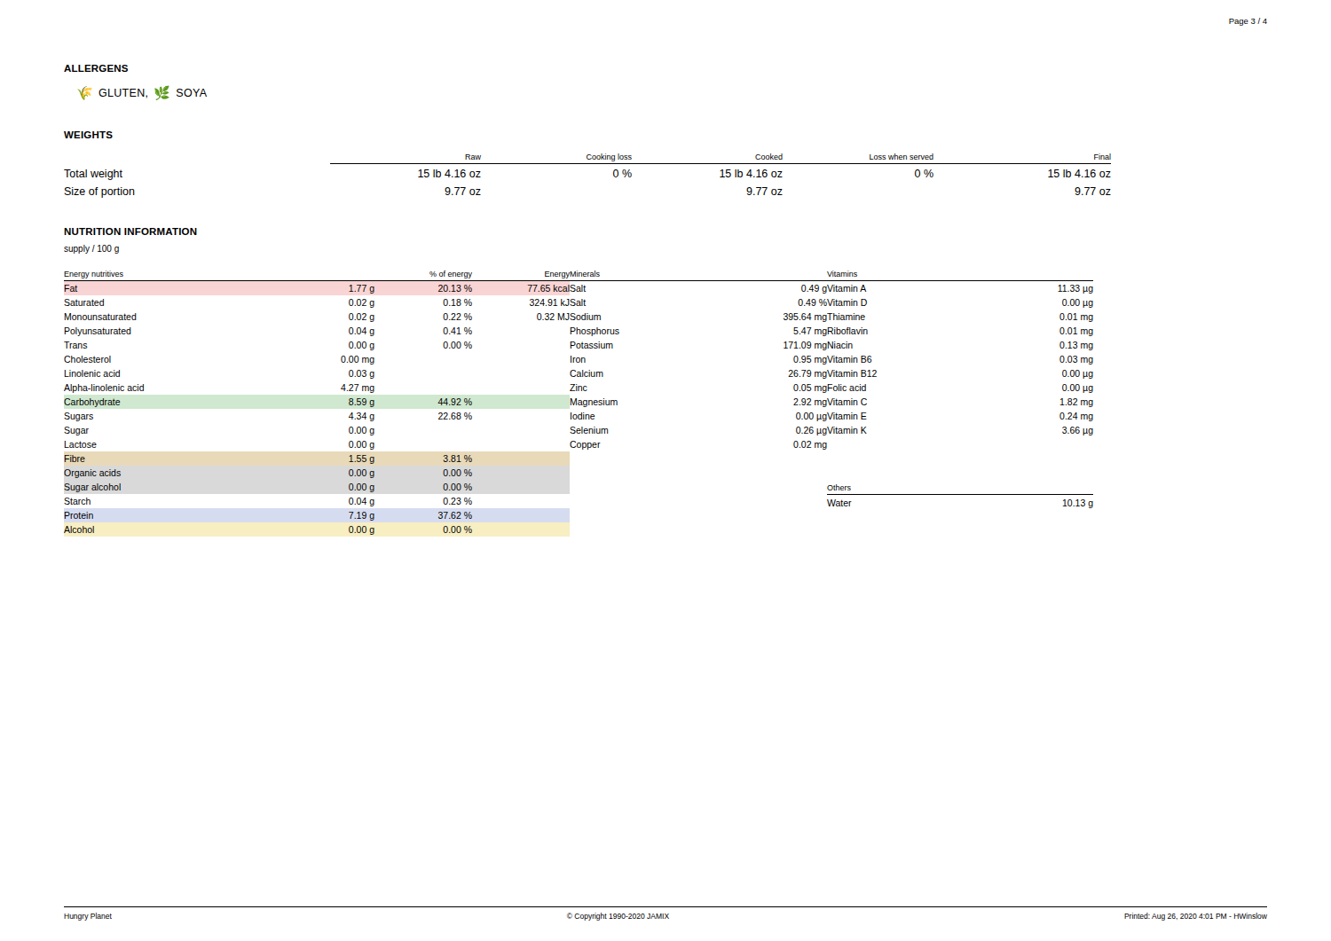Page 3 / 4
ALLERGENS
🌾 GLUTEN, 🌿 SOYA
WEIGHTS
| | Raw | Cooking loss | Cooked | Loss when served | Final |
| --- | --- | --- | --- | --- | --- |
| Total weight | 15 lb 4.16 oz | 0 % | 15 lb 4.16 oz | 0 % | 15 lb 4.16 oz |
| Size of portion | 9.77 oz | | 9.77 oz | | 9.77 oz |
NUTRITION INFORMATION
supply / 100 g
| Energy nutritives | | % of energy | Energy |
| --- | --- | --- | --- |
| Fat | 1.77 g | 20.13 % | 77.65 kcal |
| Saturated | 0.02 g | 0.18 % | 324.91 kJ |
| Monounsaturated | 0.02 g | 0.22 % | 0.32 MJ |
| Polyunsaturated | 0.04 g | 0.41 % | |
| Trans | 0.00 g | 0.00 % | |
| Cholesterol | 0.00 mg | | |
| Linolenic acid | 0.03 g | | |
| Alpha-linolenic acid | 4.27 mg | | |
| Carbohydrate | 8.59 g | 44.92 % | |
| Sugars | 4.34 g | 22.68 % | |
| Sugar | 0.00 g | | |
| Lactose | 0.00 g | | |
| Fibre | 1.55 g | 3.81 % | |
| Organic acids | 0.00 g | 0.00 % | |
| Sugar alcohol | 0.00 g | 0.00 % | |
| Starch | 0.04 g | 0.23 % | |
| Protein | 7.19 g | 37.62 % | |
| Alcohol | 0.00 g | 0.00 % | |
| Minerals | |
| --- | --- |
| Salt | 0.49 g |
| Salt | 0.49 % |
| Sodium | 395.64 mg |
| Phosphorus | 5.47 mg |
| Potassium | 171.09 mg |
| Iron | 0.95 mg |
| Calcium | 26.79 mg |
| Zinc | 0.05 mg |
| Magnesium | 2.92 mg |
| Iodine | 0.00 µg |
| Selenium | 0.26 µg |
| Copper | 0.02 mg |
| Vitamins | |
| --- | --- |
| Vitamin A | 11.33 µg |
| Vitamin D | 0.00 µg |
| Thiamine | 0.01 mg |
| Riboflavin | 0.01 mg |
| Niacin | 0.13 mg |
| Vitamin B6 | 0.03 mg |
| Vitamin B12 | 0.00 µg |
| Folic acid | 0.00 µg |
| Vitamin C | 1.82 mg |
| Vitamin E | 0.24 mg |
| Vitamin K | 3.66 µg |
| Others | |
| --- | --- |
| Water | 10.13 g |
Hungry Planet
© Copyright 1990-2020 JAMIX
Printed: Aug 26, 2020 4:01 PM - HWinslow